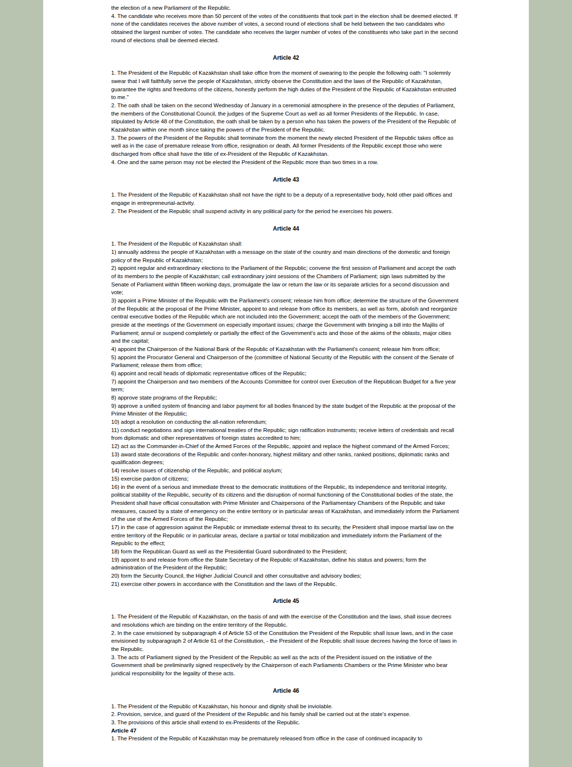the election of a new Parliament of the Republic.
4. The candidate who receives more than 50 percent of the votes of the constituents that took part in the election shall be deemed elected. If none of the candidates receives the above number of votes, a second round of elections shall be held between the two candidates who obtained the largest number of votes. The candidate who receives the larger number of votes of the constituents who take part in the second round of elections shall be deemed elected.
Article 42
1. The President of the Republic of Kazakhstan shall take office from the moment of swearing to the people the following oath: "I solemnly swear that I will faithfully serve the people of Kazakhstan, strictly observe the Constitution and the laws of the Republic of Kazakhstan, guarantee the rights and freedoms of the citizens, honestly perform the high duties of the President of the Republic of Kazakhstan entrusted to me."
2. The oath shall be taken on the second Wednesday of January in a ceremonial atmosphere in the presence of the deputies of Parliament, the members of the Constitutional Council, the judges of the Supreme Court as well as all former Presidents of the Republic. In case, stipulated by Article 48 of the Constitution, the oath shall be taken by a person who has taken the powers of the President of the Republic of Kazakhstan within one month since taking the powers of the President of the Republic.
3. The powers of the President of the Republic shall terminate from the moment the newly elected President of the Republic takes office as well as in the case of premature release from office, resignation or death. All former Presidents of the Republic except those who were discharged from office shall have the title of ex-President of the Republic of Kazakhstan.
4. One and the same person may not be elected the President of the Republic more than two times in a row.
Article 43
1. The President of the Republic of Kazakhstan shall not have the right to be a deputy of a representative body, hold other paid offices and engage in entrepreneurial-activity.
2. The President of the Republic shall suspend activity in any political party for the period he exercises his powers.
Article 44
1. The President of the Republic of Kazakhstan shall:
1) annually address the people of Kazakhstan with a message on the state of the country and main directions of the domestic and foreign policy of the Republic of Kazakhstan;
2) appoint regular and extraordinary elections to the Parliament of the Republic; convene the first session of Parliament and accept the oath of its members to the people of Kazakhstan; call extraordinary joint sessions of the Chambers of Parliament; sign laws submitted by the Senate of Parliament within fifteen working days, promulgate the law or return the law or its separate articles for a second discussion and vote;
3) appoint a Prime Minister of the Republic with the Parliament's consent; release him from office; determine the structure of the Government of the Republic at the proposal of the Prime Minister, appoint to and release from office its members, as well as form, abolish and reorganize central executive bodies of the Republic which are not included into the Government; accept the oath of the members of the Government; preside at the meetings of the Government on especially important issues; charge the Government with bringing a bill into the Majilis of Parliament; annul or suspend completely or partially the effect of the Government's acts and those of the akims of the oblasts, major cities and the capital;
4) appoint the Chairperson of the National Bank of the Republic of Kazakhstan with the Parliament's consent; release him from office;
5) appoint the Procurator General and Chairperson of the (committee of National Security of the Republic with the consent of the Senate of Parliament; release them from office;
6) appoint and recall heads of diplomatic representative offices of the Republic;
7) appoint the Chairperson and two members of the Accounts Committee for control over Execution of the Republican Budget for a five year term;
8) approve state programs of the Republic;
9) approve a unified system of financing and labor payment for all bodies financed by the state budget of the Republic at the proposal of the Prime Minister of the Republic;
10) adopt a resolution on conducting the all-nation referendum;
11) conduct negotiations and sign international treaties of the Republic; sign ratification instruments; receive letters of credentials and recall from diplomatic and other representatives of foreign states accredited to him;
12) act as the Commander-in-Chief of the Armed Forces of the Republic, appoint and replace the highest command of the Armed Forces;
13) award state decorations of the Republic and confer-honorary, highest military and other ranks, ranked positions, diplomatic ranks and qualification degrees;
14) resolve issues of citizenship of the Republic, and political asylum;
15) exercise pardon of citizens;
16) in the event of a serious and immediate threat to the democratic institutions of the Republic, its independence and territorial integrity, political stability of the Republic, security of its citizens and the disruption of normal functioning of the Constitutional bodies of the state, the President shall have official consultation with Prime Minister and Chairpersons of the Parliamentary Chambers of the Republic and take measures, caused by a state of emergency on the entire territory or in particular areas of Kazakhstan, and immediately inform the Parliament of the use of the Armed Forces of the Republic;
17) in the case of aggression against the Republic or immediate external threat to its security, the President shall impose martial law on the entire territory of the Republic or in particular areas, declare a partial or total mobilization and immediately inform the Parliament of the Republic to the effect;
18) form the Republican Guard as well as the Presidential Guard subordinated to the President;
19) appoint to and release from office the State Secretary of the Republic of Kazakhstan, define his status and powers; form the administration of the President of the Republic;
20) form the Security Council, the Higher Judicial Council and other consultative and advisory bodies;
21) exercise other powers in accordance with the Constitution and the laws of the Republic.
Article 45
1. The President of the Republic of Kazakhstan, on the basis of and with the exercise of the Constitution and the laws, shall issue decrees and resolutions which are binding on the entire territory of the Republic.
2. In the case envisioned by subparagraph 4 of Article 53 of the Constitution the President of the Republic shall issue laws, and in the case envisioned by subparagraph 2 of Article 61 of the Constitution, - the President of the Republic shall issue decrees having the force of laws in the Republic.
3. The acts of Parliament signed by the President of the Republic as well as the acts of the President issued on the initiative of the Government shall be preliminarily signed respectively by the Chairperson of each Parliaments Chambers or the Prime Minister who bear juridical responsibility for the legality of these acts.
Article 46
1. The President of the Republic of Kazakhstan, his honour and dignity shall be inviolable.
2. Provision, service, and guard of the President of the Republic and his family shall be carried out at the state's expense.
3. The provisions of this article shall extend to ex-Presidents of the Republic.
Article 47
1. The President of the Republic of Kazakhstan may be prematurely released from office in the case of continued incapacity to